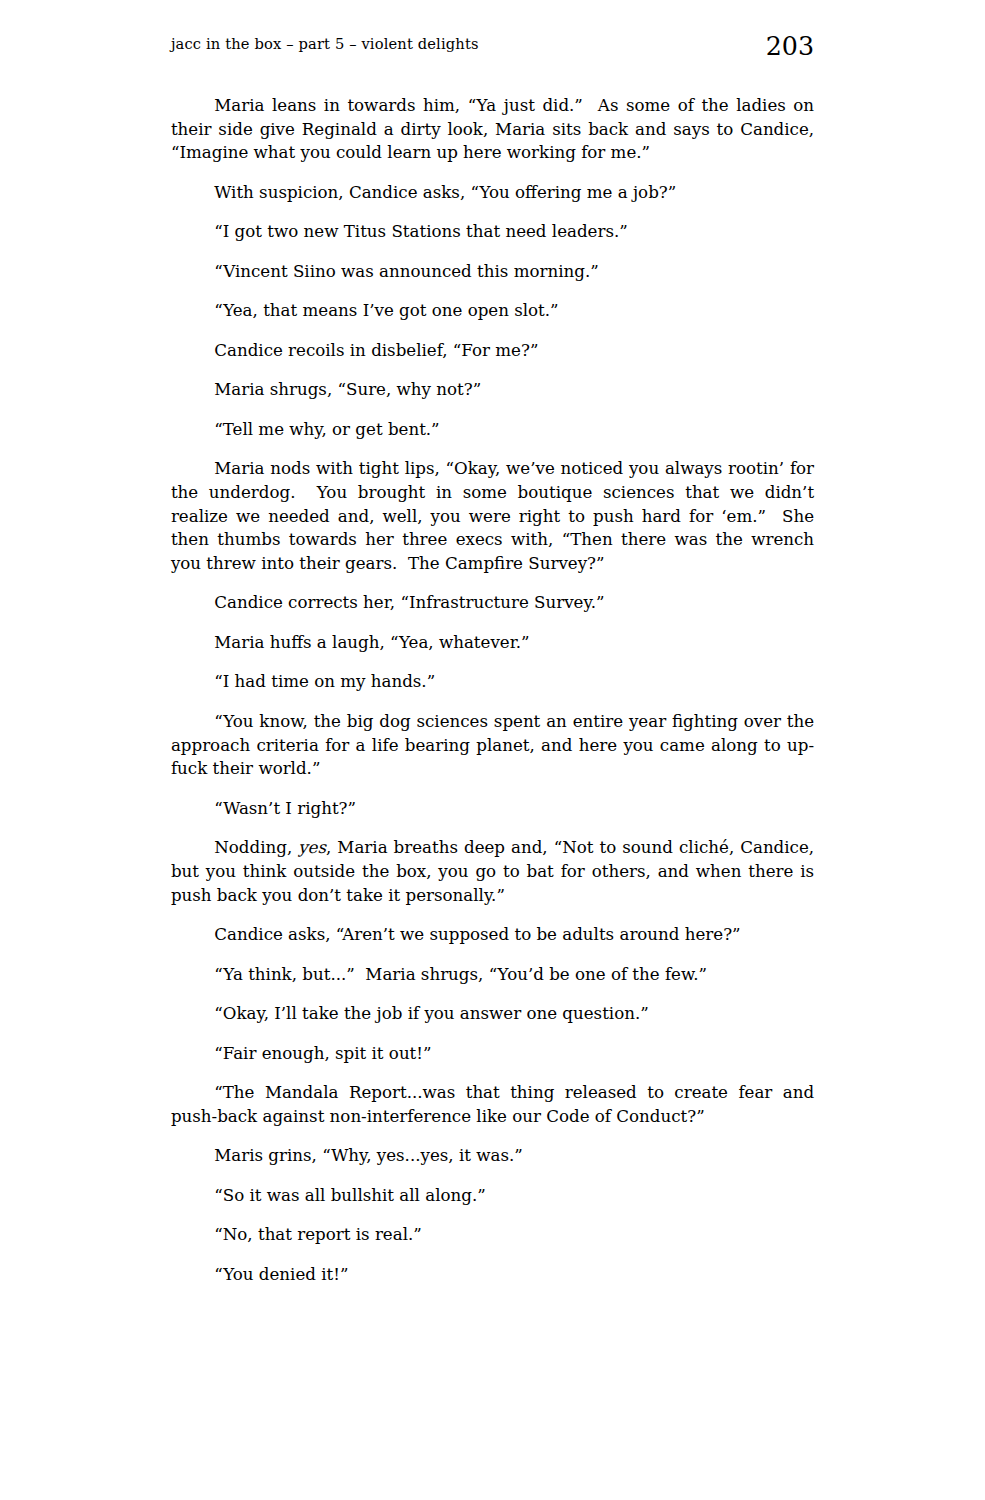jacc in the box – part 5 – violent delights
203
Maria leans in towards him, “Ya just did.” As some of the ladies on their side give Reginald a dirty look, Maria sits back and says to Candice, “Imagine what you could learn up here working for me.”
With suspicion, Candice asks, “You offering me a job?”
“I got two new Titus Stations that need leaders.”
“Vincent Siino was announced this morning.”
“Yea, that means I’ve got one open slot.”
Candice recoils in disbelief, “For me?”
Maria shrugs, “Sure, why not?”
“Tell me why, or get bent.”
Maria nods with tight lips, “Okay, we’ve noticed you always rootin’ for the underdog. You brought in some boutique sciences that we didn’t realize we needed and, well, you were right to push hard for ‘em.” She then thumbs towards her three execs with, “Then there was the wrench you threw into their gears. The Campfire Survey?”
Candice corrects her, “Infrastructure Survey.”
Maria huffs a laugh, “Yea, whatever.”
“I had time on my hands.”
“You know, the big dog sciences spent an entire year fighting over the approach criteria for a life bearing planet, and here you came along to up-fuck their world.”
“Wasn’t I right?”
Nodding, yes, Maria breaths deep and, “Not to sound cliché, Candice, but you think outside the box, you go to bat for others, and when there is push back you don’t take it personally.”
Candice asks, “Aren’t we supposed to be adults around here?”
“Ya think, but...” Maria shrugs, “You’d be one of the few.”
“Okay, I’ll take the job if you answer one question.”
“Fair enough, spit it out!”
“The Mandala Report...was that thing released to create fear and push-back against non-interference like our Code of Conduct?”
Maris grins, “Why, yes...yes, it was.”
“So it was all bullshit all along.”
“No, that report is real.”
“You denied it!”